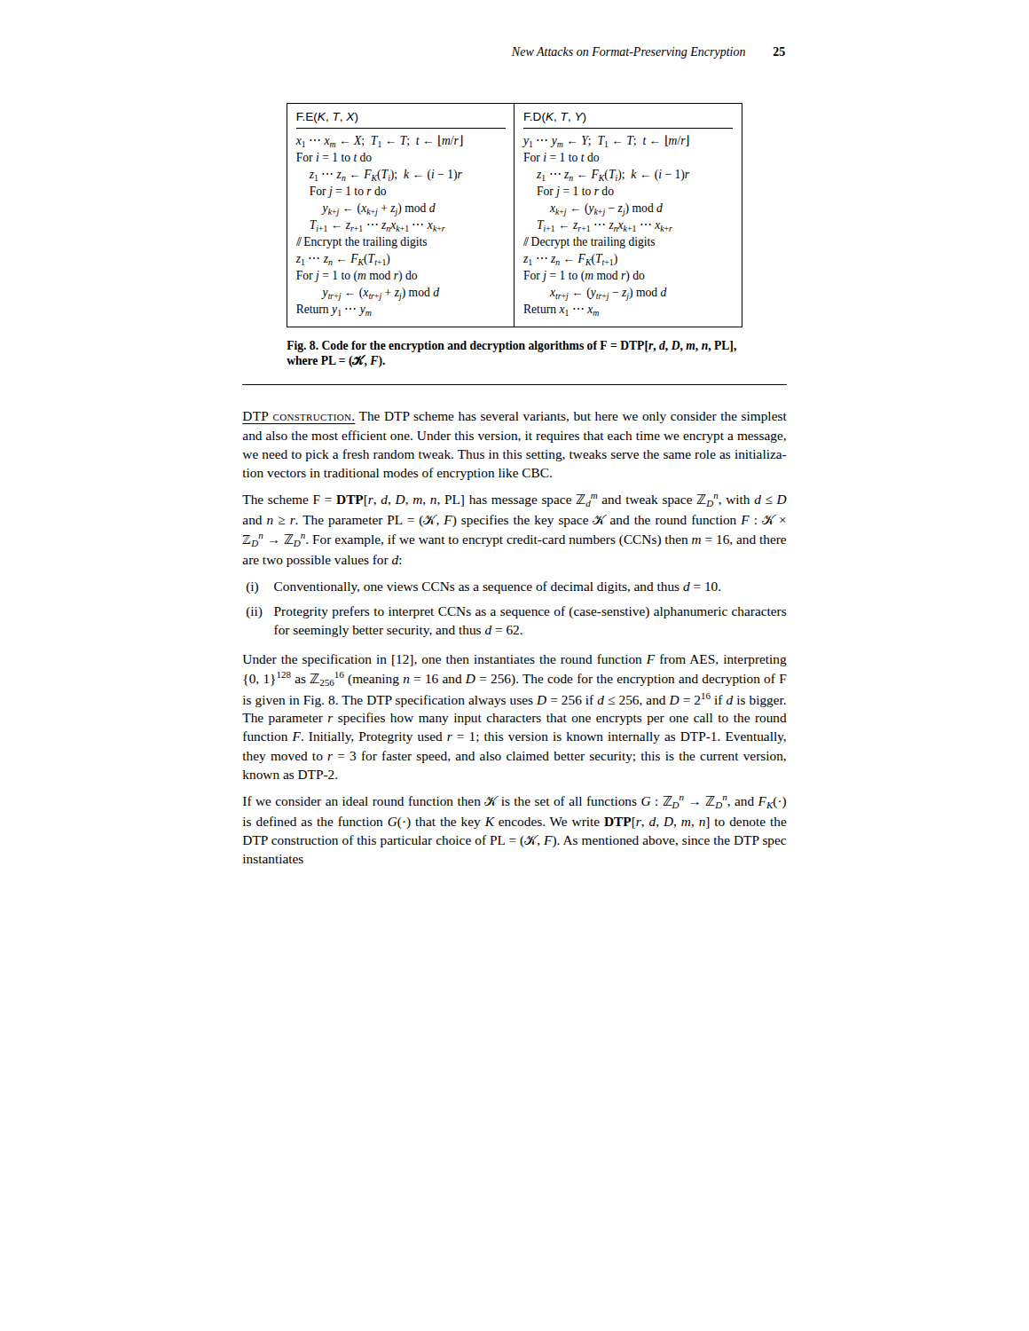New Attacks on Format-Preserving Encryption 25
| F.E ( K , T , X ) x 1 ⋯ x m ← X ; T 1 ← T ; t ← ⌊ m / r ⌋ For i = 1 to t do z 1 ⋯ z n ← F K ( T i ); k ← ( i − 1) r For j = 1 to r do y k + j ← ( x k + j + z j ) mod d T i +1 ← z r +1 ⋯ z n x k +1 ⋯ x k + r ⫽ Encrypt the trailing digits z 1 ⋯ z n ← F K ( T t +1 ) For j = 1 to ( m mod r ) do y tr + j ← ( x tr + j + z j ) mod d Return y 1 ⋯ y m | F.D ( K , T , Y ) y 1 ⋯ y m ← Y ; T 1 ← T ; t ← ⌊ m / r ⌋ For i = 1 to t do z 1 ⋯ z n ← F K ( T i ); k ← ( i − 1) r For j = 1 to r do x k + j ← ( y k + j − z j ) mod d T i +1 ← z r +1 ⋯ z n x k +1 ⋯ x k + r ⫽ Decrypt the trailing digits z 1 ⋯ z n ← F K ( T t +1 ) For j = 1 to ( m mod r ) do x tr + j ← ( y tr + j − z j ) mod d Return x 1 ⋯ x m |
Fig. 8. Code for the encryption and decryption algorithms of F = DTP[r, d, D, m, n, PL], where PL = (𝒦, F).
DTP construction. The DTP scheme has several variants, but here we only consider the simplest and also the most efficient one. Under this version, it requires that each time we encrypt a message, we need to pick a fresh random tweak. Thus in this setting, tweaks serve the same role as initialization vectors in traditional modes of encryption like CBC.
The scheme F = DTP[r, d, D, m, n, PL] has message space ℤdm and tweak space ℤDn, with d ≤ D and n ≥ r. The parameter PL = (𝒦, F) specifies the key space 𝒦 and the round function F : 𝒦 × ℤDn → ℤDn. For example, if we want to encrypt credit-card numbers (CCNs) then m = 16, and there are two possible values for d:
(i) Conventionally, one views CCNs as a sequence of decimal digits, and thus d = 10.
(ii) Protegrity prefers to interpret CCNs as a sequence of (case-senstive) alphanumeric characters for seemingly better security, and thus d = 62.
Under the specification in [12], one then instantiates the round function F from AES, interpreting {0, 1}128 as ℤ25616 (meaning n = 16 and D = 256). The code for the encryption and decryption of F is given in Fig. 8. The DTP specification always uses D = 256 if d ≤ 256, and D = 216 if d is bigger. The parameter r specifies how many input characters that one encrypts per one call to the round function F. Initially, Protegrity used r = 1; this version is known internally as DTP-1. Eventually, they moved to r = 3 for faster speed, and also claimed better security; this is the current version, known as DTP-2.
If we consider an ideal round function then 𝒦 is the set of all functions G : ℤDn → ℤDn, and FK(·) is defined as the function G(·) that the key K encodes. We write DTP[r, d, D, m, n] to denote the DTP construction of this particular choice of PL = (𝒦, F). As mentioned above, since the DTP spec instantiates